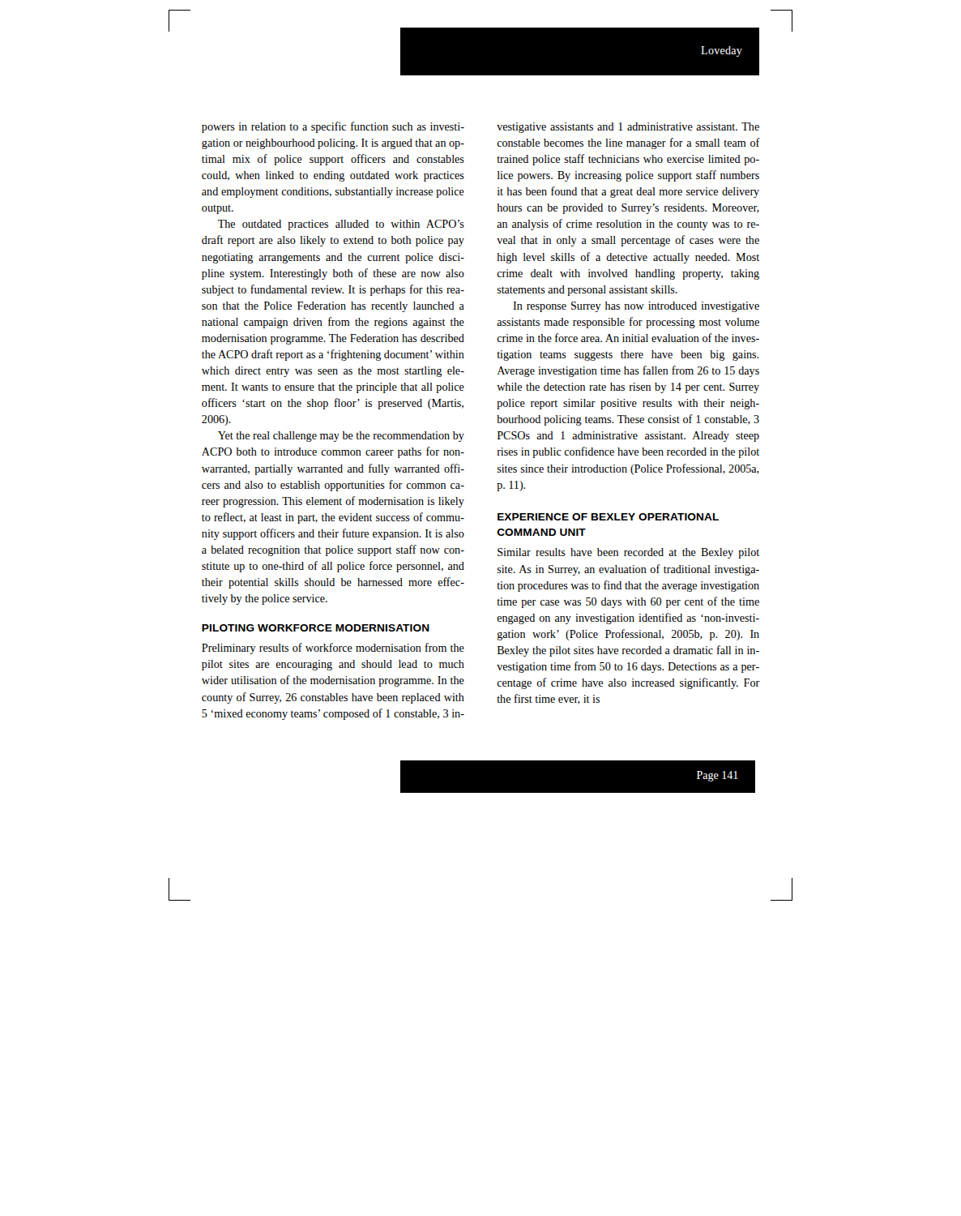Loveday
powers in relation to a specific function such as investigation or neighbourhood policing. It is argued that an optimal mix of police support officers and constables could, when linked to ending outdated work practices and employment conditions, substantially increase police output.
The outdated practices alluded to within ACPO’s draft report are also likely to extend to both police pay negotiating arrangements and the current police discipline system. Interestingly both of these are now also subject to fundamental review. It is perhaps for this reason that the Police Federation has recently launched a national campaign driven from the regions against the modernisation programme. The Federation has described the ACPO draft report as a ‘frightening document’ within which direct entry was seen as the most startling element. It wants to ensure that the principle that all police officers ‘start on the shop floor’ is preserved (Martis, 2006).
Yet the real challenge may be the recommendation by ACPO both to introduce common career paths for non-warranted, partially warranted and fully warranted officers and also to establish opportunities for common career progression. This element of modernisation is likely to reflect, at least in part, the evident success of community support officers and their future expansion. It is also a belated recognition that police support staff now constitute up to one-third of all police force personnel, and their potential skills should be harnessed more effectively by the police service.
Piloting workforce modernisation
Preliminary results of workforce modernisation from the pilot sites are encouraging and should lead to much wider utilisation of the modernisation programme. In the county of Surrey, 26 constables have been replaced with 5 ‘mixed economy teams’ composed of 1 constable, 3 investigative assistants and 1 administrative assistant. The constable becomes the line manager for a small team of trained police staff technicians who exercise limited police powers. By increasing police support staff numbers it has been found that a great deal more service delivery hours can be provided to Surrey’s residents. Moreover, an analysis of crime resolution in the county was to reveal that in only a small percentage of cases were the high level skills of a detective actually needed. Most crime dealt with involved handling property, taking statements and personal assistant skills.
In response Surrey has now introduced investigative assistants made responsible for processing most volume crime in the force area. An initial evaluation of the investigation teams suggests there have been big gains. Average investigation time has fallen from 26 to 15 days while the detection rate has risen by 14 per cent. Surrey police report similar positive results with their neighbourhood policing teams. These consist of 1 constable, 3 PCSOs and 1 administrative assistant. Already steep rises in public confidence have been recorded in the pilot sites since their introduction (Police Professional, 2005a, p. 11).
Experience of Bexley operational command unit
Similar results have been recorded at the Bexley pilot site. As in Surrey, an evaluation of traditional investigation procedures was to find that the average investigation time per case was 50 days with 60 per cent of the time engaged on any investigation identified as ‘non-investigation work’ (Police Professional, 2005b, p. 20). In Bexley the pilot sites have recorded a dramatic fall in investigation time from 50 to 16 days. Detections as a percentage of crime have also increased significantly. For the first time ever, it is
Page 141